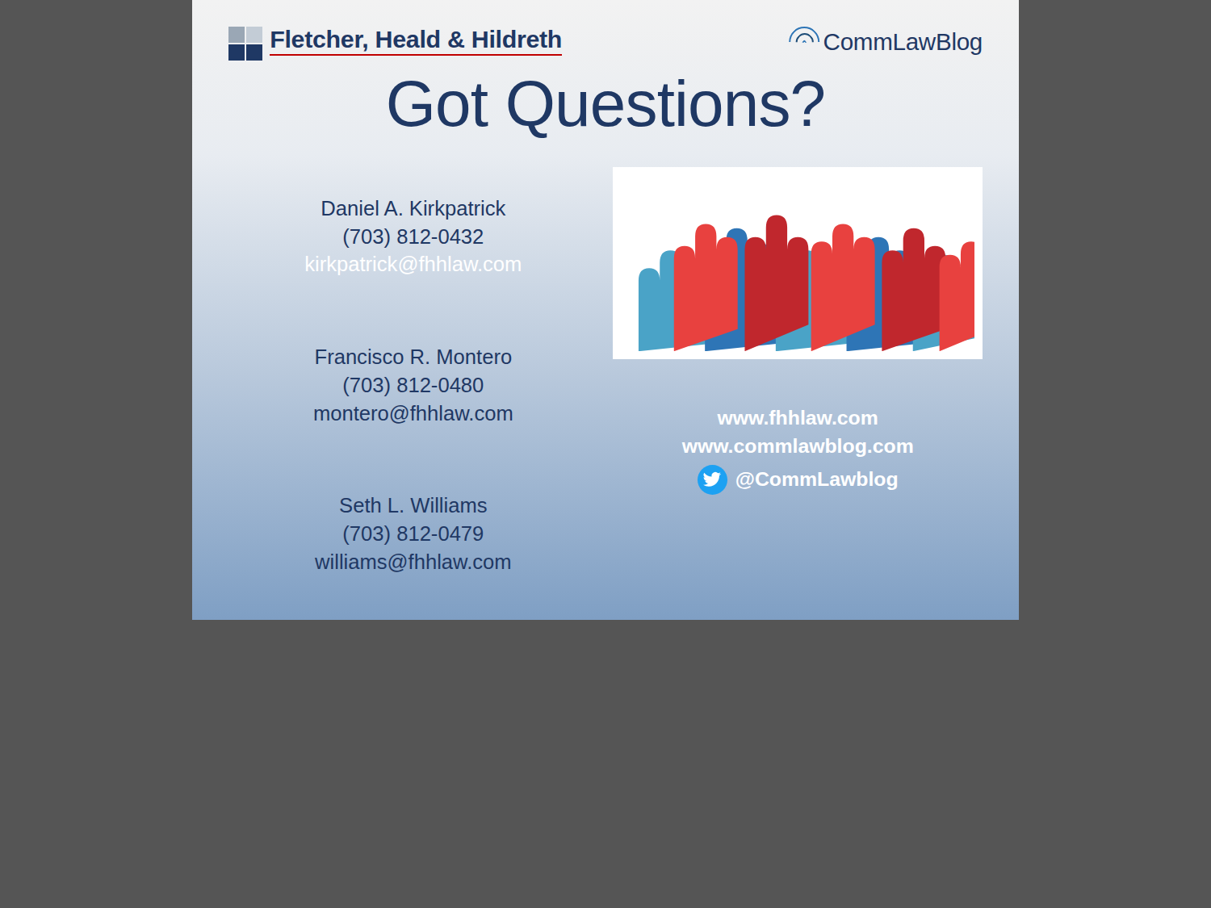Fletcher, Heald & Hildreth
CommLawBlog
Got Questions?
Daniel A. Kirkpatrick (703) 812-0432 kirkpatrick@fhhlaw.com
Francisco R. Montero (703) 812-0480 montero@fhhlaw.com
Seth L. Williams (703) 812-0479 williams@fhhlaw.com
Raised hands illustration
www.fhhlaw.com
www.commlawblog.com
@CommLawblog